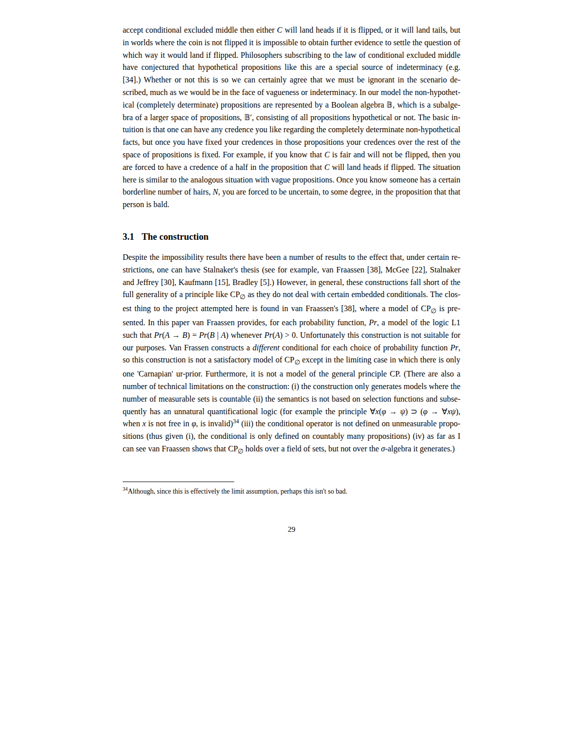accept conditional excluded middle then either C will land heads if it is flipped, or it will land tails, but in worlds where the coin is not flipped it is impossible to obtain further evidence to settle the question of which way it would land if flipped. Philosophers subscribing to the law of conditional excluded middle have conjectured that hypothetical propositions like this are a special source of indeterminacy (e.g. [34].) Whether or not this is so we can certainly agree that we must be ignorant in the scenario described, much as we would be in the face of vagueness or indeterminacy. In our model the non-hypothetical (completely determinate) propositions are represented by a Boolean algebra 𝔹, which is a subalgebra of a larger space of propositions, 𝔹′, consisting of all propositions hypothetical or not. The basic intuition is that one can have any credence you like regarding the completely determinate non-hypothetical facts, but once you have fixed your credences in those propositions your credences over the rest of the space of propositions is fixed. For example, if you know that C is fair and will not be flipped, then you are forced to have a credence of a half in the proposition that C will land heads if flipped. The situation here is similar to the analogous situation with vague propositions. Once you know someone has a certain borderline number of hairs, N, you are forced to be uncertain, to some degree, in the proposition that that person is bald.
3.1 The construction
Despite the impossibility results there have been a number of results to the effect that, under certain restrictions, one can have Stalnaker's thesis (see for example, van Fraassen [38], McGee [22], Stalnaker and Jeffrey [30], Kaufmann [15], Bradley [5].) However, in general, these constructions fall short of the full generality of a principle like CP∅ as they do not deal with certain embedded conditionals. The closest thing to the project attempted here is found in van Fraassen's [38], where a model of CP∅ is presented. In this paper van Fraassen provides, for each probability function, Pr, a model of the logic L1 such that Pr(A → B) = Pr(B | A) whenever Pr(A) > 0. Unfortunately this construction is not suitable for our purposes. Van Frassen constructs a different conditional for each choice of probability function Pr, so this construction is not a satisfactory model of CP∅ except in the limiting case in which there is only one 'Carnapian' ur-prior. Furthermore, it is not a model of the general principle CP. (There are also a number of technical limitations on the construction: (i) the construction only generates models where the number of measurable sets is countable (ii) the semantics is not based on selection functions and subsequently has an unnatural quantificational logic (for example the principle ∀x(φ → ψ) ⊃ (φ → ∀xψ), when x is not free in φ, is invalid)34 (iii) the conditional operator is not defined on unmeasurable propositions (thus given (i), the conditional is only defined on countably many propositions) (iv) as far as I can see van Fraassen shows that CP∅ holds over a field of sets, but not over the σ-algebra it generates.)
34Although, since this is effectively the limit assumption, perhaps this isn't so bad.
29